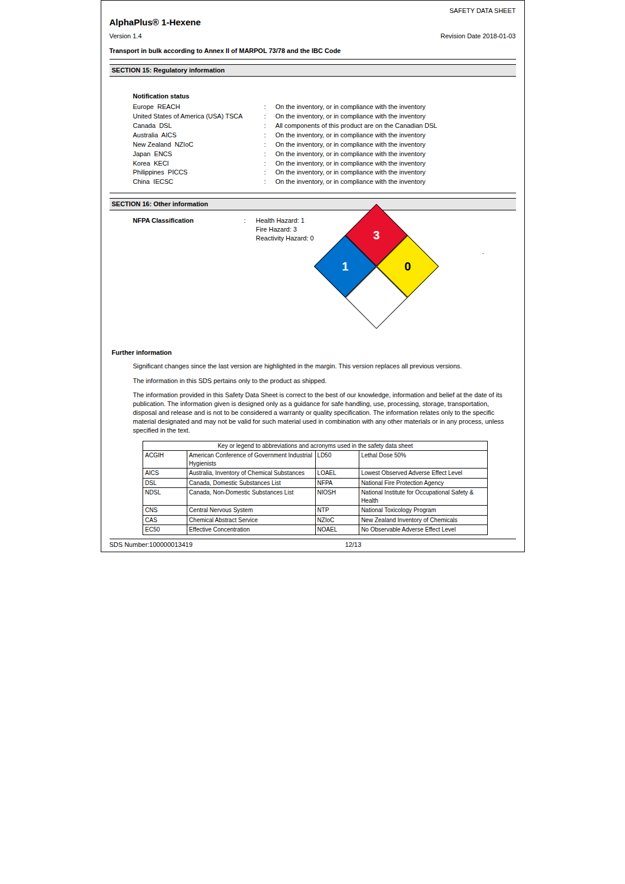SAFETY DATA SHEET
AlphaPlus® 1-Hexene
Version 1.4 Revision Date 2018-01-03
Transport in bulk according to Annex II of MARPOL 73/78 and the IBC Code
SECTION 15: Regulatory information
Notification status
| Europe REACH | : | On the inventory, or in compliance with the inventory |
| United States of America (USA) TSCA | : | On the inventory, or in compliance with the inventory |
| Canada DSL | : | All components of this product are on the Canadian DSL |
| Australia AICS | : | On the inventory, or in compliance with the inventory |
| New Zealand NZIoC | : | On the inventory, or in compliance with the inventory |
| Japan ENCS | : | On the inventory, or in compliance with the inventory |
| Korea KECI | : | On the inventory, or in compliance with the inventory |
| Philippines PICCS | : | On the inventory, or in compliance with the inventory |
| China IECSC | : | On the inventory, or in compliance with the inventory |
SECTION 16: Other information
NFPA Classification
:
Health Hazard: 1
Fire Hazard: 3
Reactivity Hazard: 0
3
0
1
.
Further information
Significant changes since the last version are highlighted in the margin. This version replaces all previous versions.
The information in this SDS pertains only to the product as shipped.
The information provided in this Safety Data Sheet is correct to the best of our knowledge, information and belief at the date of its publication. The information given is designed only as a guidance for safe handling, use, processing, storage, transportation, disposal and release and is not to be considered a warranty or quality specification. The information relates only to the specific material designated and may not be valid for such material used in combination with any other materials or in any process, unless specified in the text.
| Key or legend to abbreviations and acronyms used in the safety data sheet |
| --- |
| ACGIH | American Conference of Government Industrial Hygienists | LD50 | Lethal Dose 50% |
| AICS | Australia, Inventory of Chemical Substances | LOAEL | Lowest Observed Adverse Effect Level |
| DSL | Canada, Domestic Substances List | NFPA | National Fire Protection Agency |
| NDSL | Canada, Non-Domestic Substances List | NIOSH | National Institute for Occupational Safety & Health |
| CNS | Central Nervous System | NTP | National Toxicology Program |
| CAS | Chemical Abstract Service | NZIoC | New Zealand Inventory of Chemicals |
| EC50 | Effective Concentration | NOAEL | No Observable Adverse Effect Level |
SDS Number:100000013419 12/13